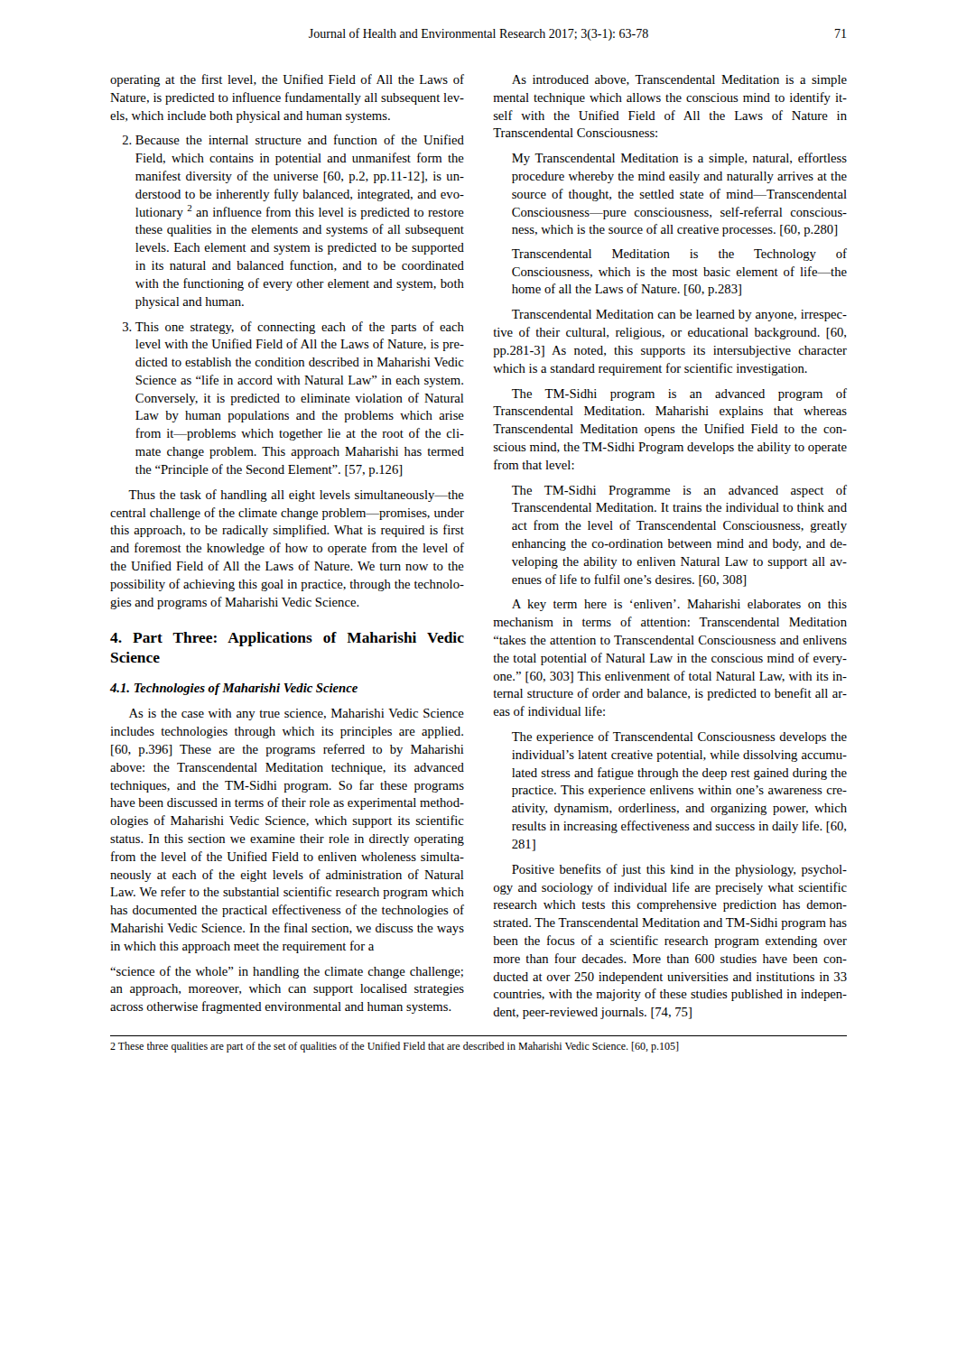Journal of Health and Environmental Research 2017; 3(3-1): 63-78 71
operating at the first level, the Unified Field of All the Laws of Nature, is predicted to influence fundamentally all subsequent levels, which include both physical and human systems.
Because the internal structure and function of the Unified Field, which contains in potential and unmanifest form the manifest diversity of the universe [60, p.2, pp.11-12], is understood to be inherently fully balanced, integrated, and evolutionary 2 an influence from this level is predicted to restore these qualities in the elements and systems of all subsequent levels. Each element and system is predicted to be supported in its natural and balanced function, and to be coordinated with the functioning of every other element and system, both physical and human.
This one strategy, of connecting each of the parts of each level with the Unified Field of All the Laws of Nature, is predicted to establish the condition described in Maharishi Vedic Science as “life in accord with Natural Law” in each system. Conversely, it is predicted to eliminate violation of Natural Law by human populations and the problems which arise from it—problems which together lie at the root of the climate change problem. This approach Maharishi has termed the “Principle of the Second Element”. [57, p.126]
Thus the task of handling all eight levels simultaneously—the central challenge of the climate change problem—promises, under this approach, to be radically simplified. What is required is first and foremost the knowledge of how to operate from the level of the Unified Field of All the Laws of Nature. We turn now to the possibility of achieving this goal in practice, through the technologies and programs of Maharishi Vedic Science.
4. Part Three: Applications of Maharishi Vedic Science
4.1. Technologies of Maharishi Vedic Science
As is the case with any true science, Maharishi Vedic Science includes technologies through which its principles are applied. [60, p.396] These are the programs referred to by Maharishi above: the Transcendental Meditation technique, its advanced techniques, and the TM-Sidhi program. So far these programs have been discussed in terms of their role as experimental methodologies of Maharishi Vedic Science, which support its scientific status. In this section we examine their role in directly operating from the level of the Unified Field to enliven wholeness simultaneously at each of the eight levels of administration of Natural Law. We refer to the substantial scientific research program which has documented the practical effectiveness of the technologies of Maharishi Vedic Science. In the final section, we discuss the ways in which this approach meet the requirement for a
“science of the whole” in handling the climate change challenge; an approach, moreover, which can support localised strategies across otherwise fragmented environmental and human systems.
As introduced above, Transcendental Meditation is a simple mental technique which allows the conscious mind to identify itself with the Unified Field of All the Laws of Nature in Transcendental Consciousness:
My Transcendental Meditation is a simple, natural, effortless procedure whereby the mind easily and naturally arrives at the source of thought, the settled state of mind—Transcendental Consciousness—pure consciousness, self-referral consciousness, which is the source of all creative processes. [60, p.280]
Transcendental Meditation is the Technology of Consciousness, which is the most basic element of life—the home of all the Laws of Nature. [60, p.283]
Transcendental Meditation can be learned by anyone, irrespective of their cultural, religious, or educational background. [60, pp.281-3] As noted, this supports its intersubjective character which is a standard requirement for scientific investigation.
The TM-Sidhi program is an advanced program of Transcendental Meditation. Maharishi explains that whereas Transcendental Meditation opens the Unified Field to the conscious mind, the TM-Sidhi Program develops the ability to operate from that level:
The TM-Sidhi Programme is an advanced aspect of Transcendental Meditation. It trains the individual to think and act from the level of Transcendental Consciousness, greatly enhancing the co-ordination between mind and body, and developing the ability to enliven Natural Law to support all avenues of life to fulfil one’s desires. [60, 308]
A key term here is ‘enliven’. Maharishi elaborates on this mechanism in terms of attention: Transcendental Meditation “takes the attention to Transcendental Consciousness and enlivens the total potential of Natural Law in the conscious mind of everyone.” [60, 303] This enlivenment of total Natural Law, with its internal structure of order and balance, is predicted to benefit all areas of individual life:
The experience of Transcendental Consciousness develops the individual’s latent creative potential, while dissolving accumulated stress and fatigue through the deep rest gained during the practice. This experience enlivens within one’s awareness creativity, dynamism, orderliness, and organizing power, which results in increasing effectiveness and success in daily life. [60, 281]
Positive benefits of just this kind in the physiology, psychology and sociology of individual life are precisely what scientific research which tests this comprehensive prediction has demonstrated. The Transcendental Meditation and TM-Sidhi program has been the focus of a scientific research program extending over more than four decades. More than 600 studies have been conducted at over 250 independent universities and institutions in 33 countries, with the majority of these studies published in independent, peer-reviewed journals. [74, 75]
2 These three qualities are part of the set of qualities of the Unified Field that are described in Maharishi Vedic Science. [60, p.105]